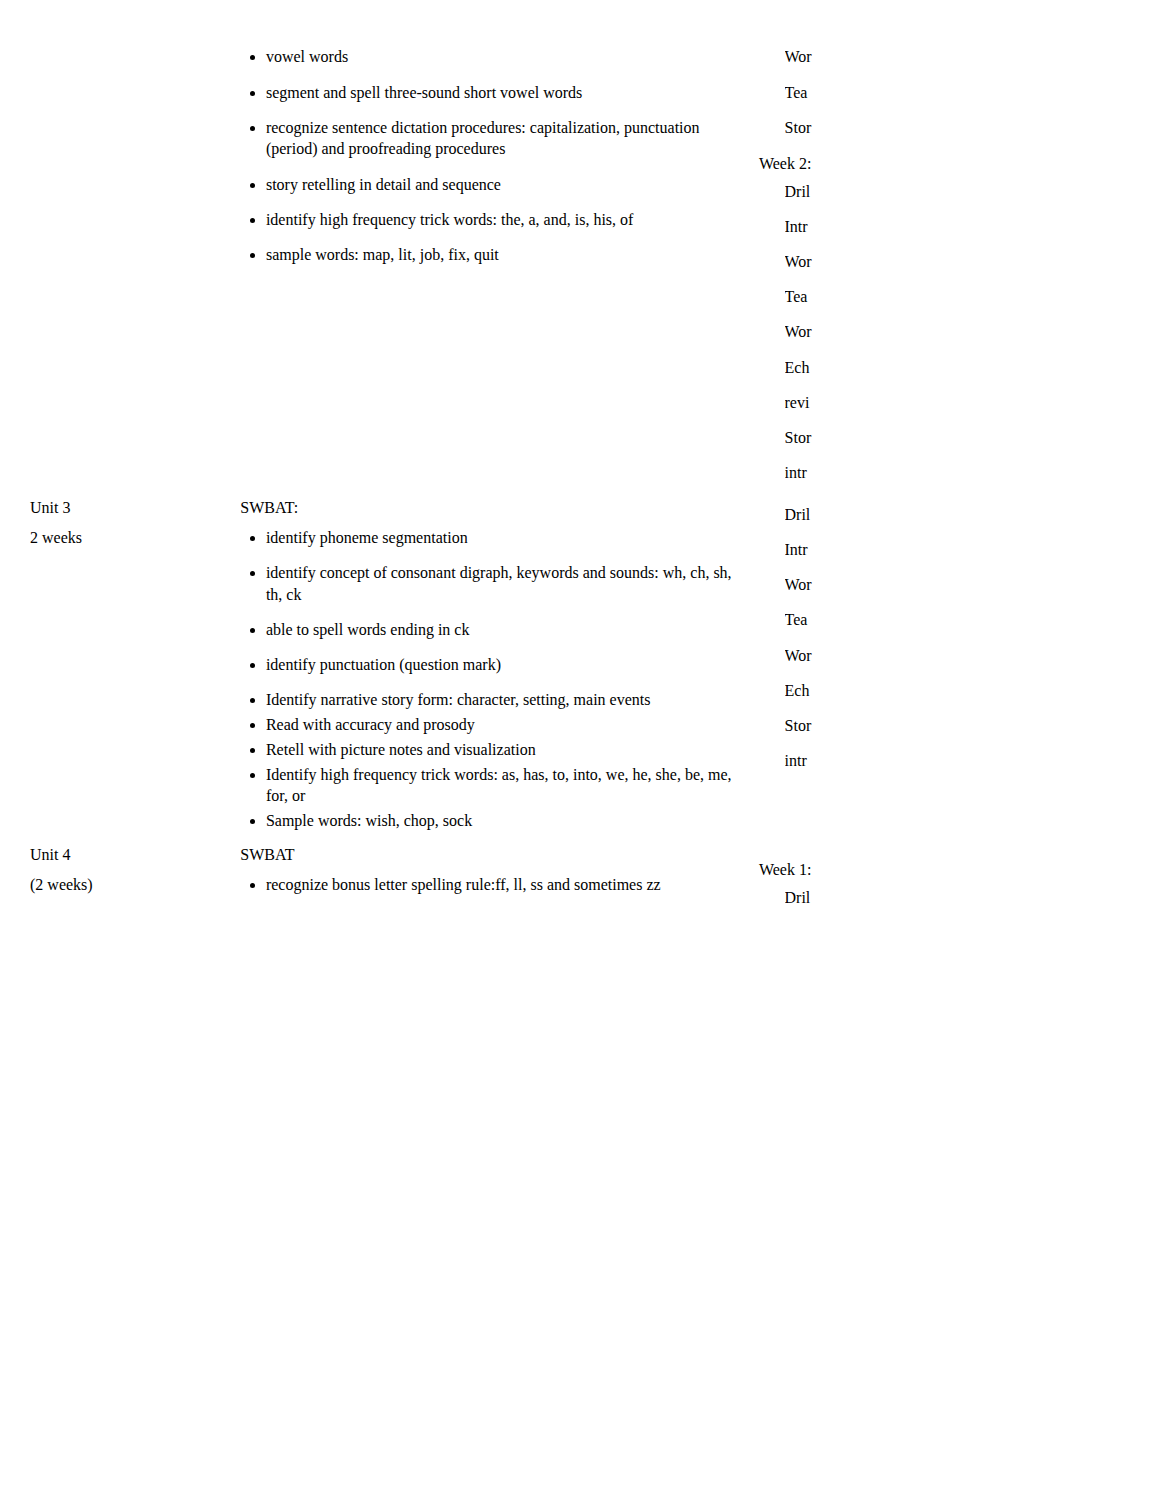| | vowel words segment and spell three-sound short vowel words recognize sentence dictation procedures: capitalization, punctuation (period) and proofreading procedures story retelling in detail and sequence identify high frequency trick words: the, a, and, is, his, of sample words: map, lit, job, fix, quit | Wor Tea Stor Week 2: Dril Intr Wor Tea Wor Ech revi Stor intr |
| Unit 3 2 weeks | SWBAT: identify phoneme segmentation identify concept of consonant digraph, keywords and sounds: wh, ch, sh, th, ck able to spell words ending in ck identify punctuation (question mark) Identify narrative story form: character, setting, main events Read with accuracy and prosody Retell with picture notes and visualization Identify high frequency trick words: as, has, to, into, we, he, she, be, me, for, or Sample words: wish, chop, sock | Dril Intr Wor Tea Wor Ech Stor intr |
| Unit 4 (2 weeks) | SWBAT recognize bonus letter spelling rule:ff, ll, ss and sometimes zz | Week 1: Dril |